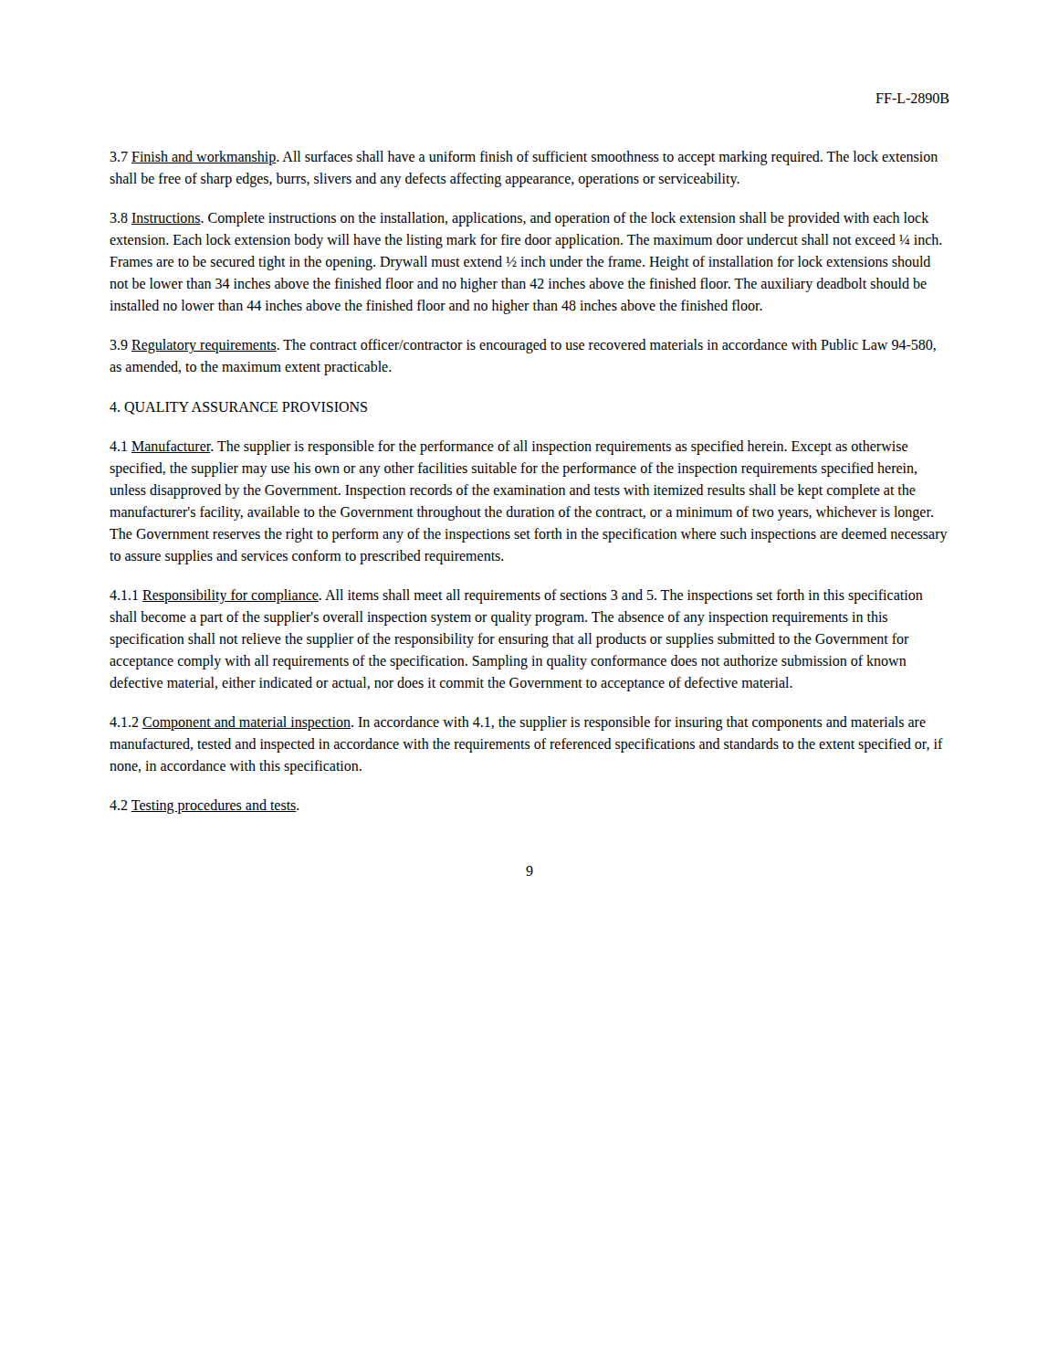FF-L-2890B
3.7 Finish and workmanship. All surfaces shall have a uniform finish of sufficient smoothness to accept marking required. The lock extension shall be free of sharp edges, burrs, slivers and any defects affecting appearance, operations or serviceability.
3.8 Instructions. Complete instructions on the installation, applications, and operation of the lock extension shall be provided with each lock extension. Each lock extension body will have the listing mark for fire door application. The maximum door undercut shall not exceed ¼ inch. Frames are to be secured tight in the opening. Drywall must extend ½ inch under the frame. Height of installation for lock extensions should not be lower than 34 inches above the finished floor and no higher than 42 inches above the finished floor. The auxiliary deadbolt should be installed no lower than 44 inches above the finished floor and no higher than 48 inches above the finished floor.
3.9 Regulatory requirements. The contract officer/contractor is encouraged to use recovered materials in accordance with Public Law 94-580, as amended, to the maximum extent practicable.
4. QUALITY ASSURANCE PROVISIONS
4.1 Manufacturer. The supplier is responsible for the performance of all inspection requirements as specified herein. Except as otherwise specified, the supplier may use his own or any other facilities suitable for the performance of the inspection requirements specified herein, unless disapproved by the Government. Inspection records of the examination and tests with itemized results shall be kept complete at the manufacturer's facility, available to the Government throughout the duration of the contract, or a minimum of two years, whichever is longer. The Government reserves the right to perform any of the inspections set forth in the specification where such inspections are deemed necessary to assure supplies and services conform to prescribed requirements.
4.1.1 Responsibility for compliance. All items shall meet all requirements of sections 3 and 5. The inspections set forth in this specification shall become a part of the supplier's overall inspection system or quality program. The absence of any inspection requirements in this specification shall not relieve the supplier of the responsibility for ensuring that all products or supplies submitted to the Government for acceptance comply with all requirements of the specification. Sampling in quality conformance does not authorize submission of known defective material, either indicated or actual, nor does it commit the Government to acceptance of defective material.
4.1.2 Component and material inspection. In accordance with 4.1, the supplier is responsible for insuring that components and materials are manufactured, tested and inspected in accordance with the requirements of referenced specifications and standards to the extent specified or, if none, in accordance with this specification.
4.2 Testing procedures and tests.
9